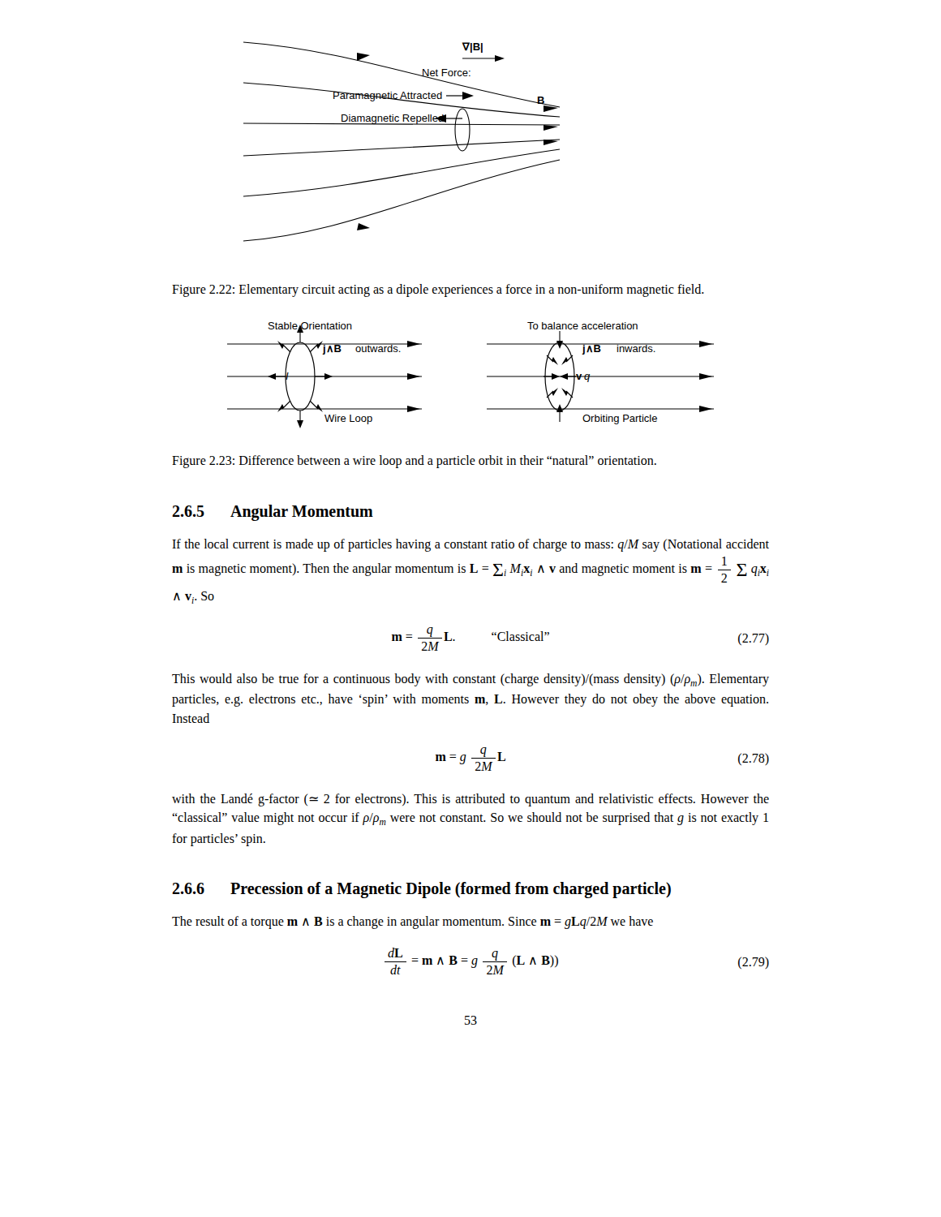∇|B| Net Force: Paramagnetic Attracted Diamagnetic Repelled B
Figure 2.22: Elementary circuit acting as a dipole experiences a force in a non-uniform magnetic field.
I Stable Orientation j∧B outwards. Wire Loop To balance acceleration j∧B inwards. vq Orbiting Particle
Figure 2.23: Difference between a wire loop and a particle orbit in their “natural” orientation.
2.6.5 Angular Momentum
If the local current is made up of particles having a constant ratio of charge to mass: q/M say (Notational accident m is magnetic moment). Then the angular momentum is L = Σi Mi xi ∧ v and magnetic moment is m = 12 Σ qi xi ∧ vi. So
m = q 2M L. “Classical”
(2.77)
This would also be true for a continuous body with constant (charge density)/(mass density) (ρ/ρm). Elementary particles, e.g. electrons etc., have ‘spin’ with moments m, L. However they do not obey the above equation. Instead
m = g q 2M L
(2.78)
with the Landé g-factor (≃ 2 for electrons). This is attributed to quantum and relativistic effects. However the “classical” value might not occur if ρ/ρm were not constant. So we should not be surprised that g is not exactly 1 for particles’ spin.
2.6.6 Precession of a Magnetic Dipole (formed from charged particle)
The result of a torque m ∧ B is a change in angular momentum. Since m = gLq/2M we have
dL dt = m ∧ B = g q 2M (L ∧ B))
(2.79)
53